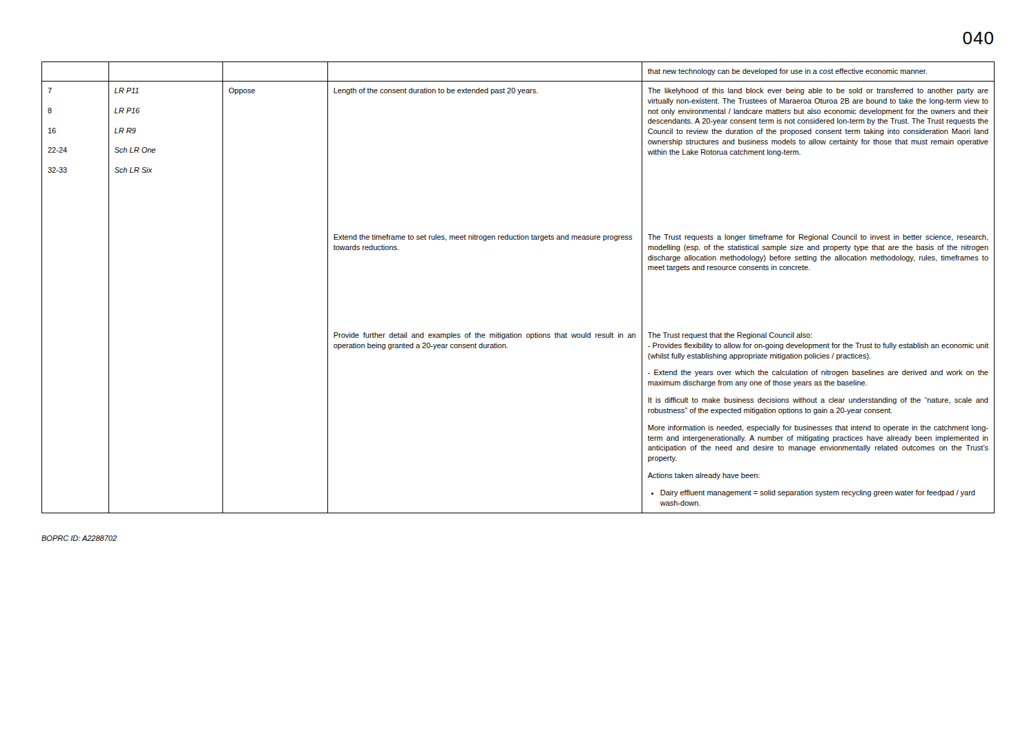040
| | | | | that new technology can be developed for use in a cost effective economic manner. |
| 7 8 16 22-24 32-33 | LR P11 LR P16 LR R9 Sch LR One Sch LR Six | Oppose | / Length of the consent duration to be extended past 20 years. / / Extend the timeframe to set rules, meet nitrogen reduction targets and measure progress towards reductions. / / Provide further detail and examples of the mitigation options that would result in an operation being granted a 20-year consent duration. / | / The likelyhood of this land block ever being able to be sold or transferred to another party are virtually non-existent. The Trustees of Maraeroa Oturoa 2B are bound to take the long-term view to not only environmental / landcare matters but also economic development for the owners and their descendants. A 20-year consent term is not considered lon-term by the Trust. The Trust requests the Council to review the duration of the proposed consent term taking into consideration Maori land ownership structures and business models to allow certainty for those that must remain operative within the Lake Rotorua catchment long-term. / / The Trust requests a longer timeframe for Regional Council to invest in better science, research, modelling (esp. of the statistical sample size and property type that are the basis of the nitrogen discharge allocation methodology) before setting the allocation methodology, rules, timeframes to meet targets and resource consents in concrete. / / The Trust request that the Regional Council also: - Provides flexibility to allow for on-going development for the Trust to fully establish an economic unit (whilst fully establishing appropriate mitigation policies / practices). - Extend the years over which the calculation of nitrogen baselines are derived and work on the maximum discharge from any one of those years as the baseline. It is difficult to make business decisions without a clear understanding of the “nature, scale and robustness” of the expected mitigation options to gain a 20-year consent. More information is needed, especially for businesses that intend to operate in the catchment long-term and intergenerationally. A number of mitigating practices have already been implemented in anticipation of the need and desire to manage envionmentally related outcomes on the Trust’s property. Actions taken already have been: Dairy effluent management = solid separation system recycling green water for feedpad / yard wash-down. / |
BOPRC ID: A2288702